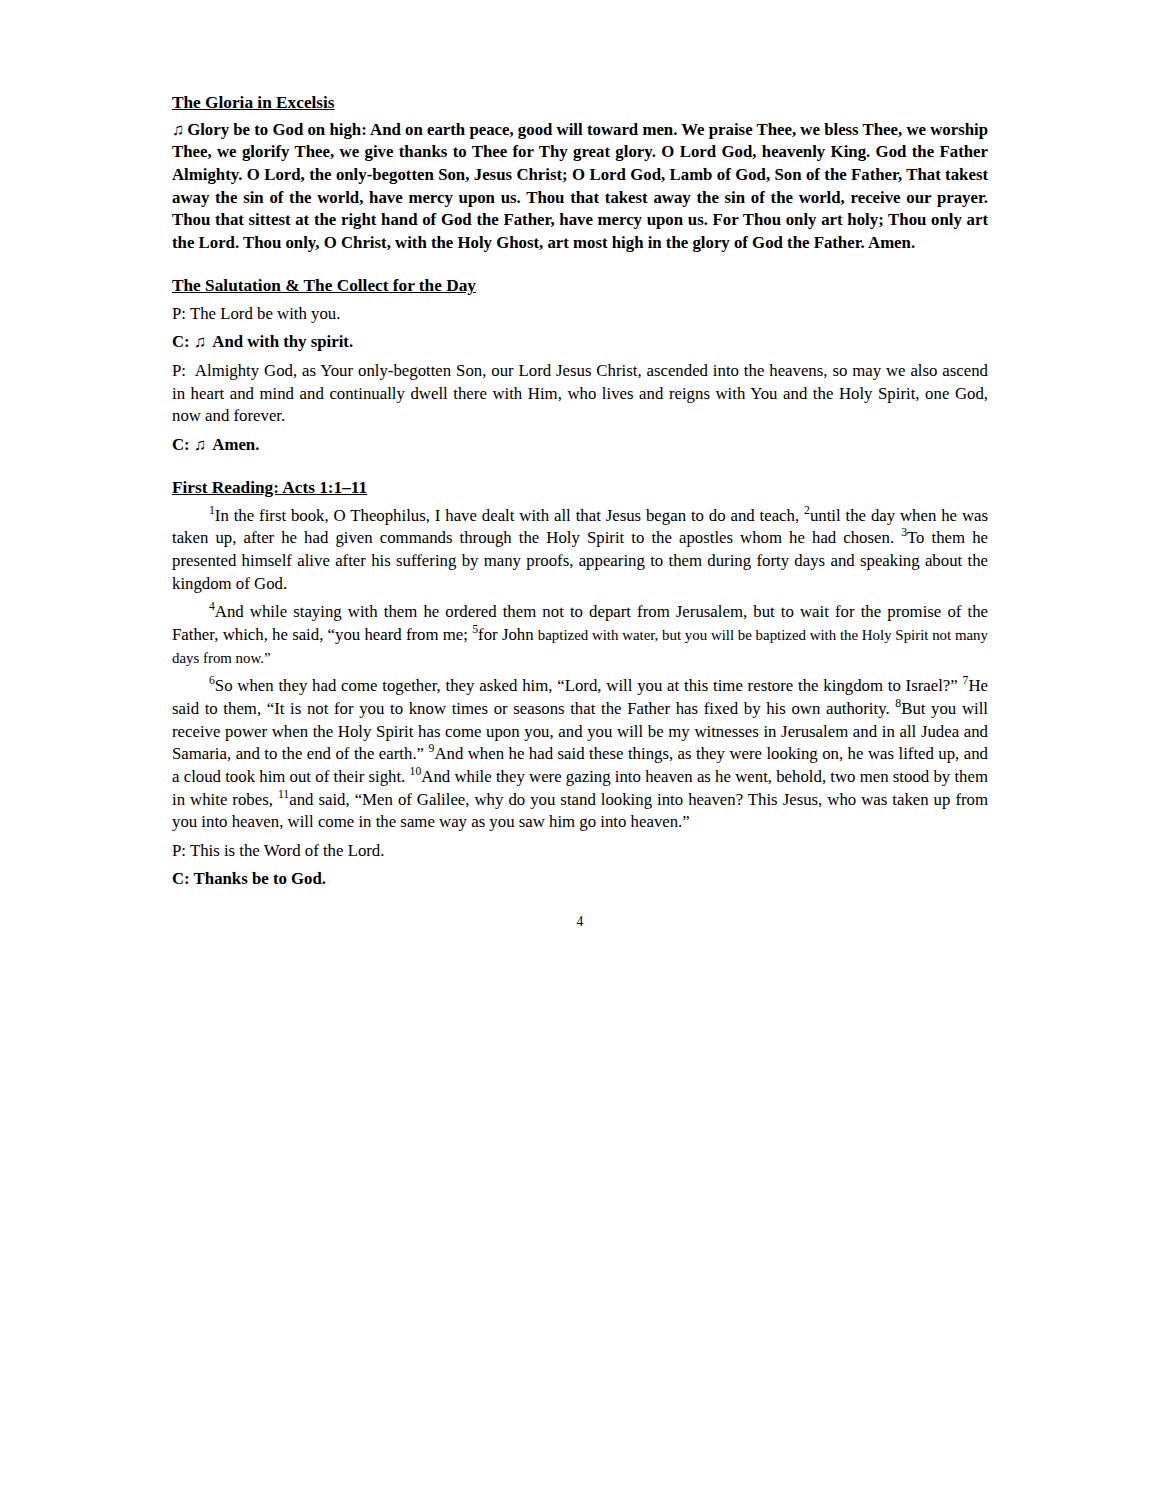The Gloria in Excelsis
Glory be to God on high: And on earth peace, good will toward men. We praise Thee, we bless Thee, we worship Thee, we glorify Thee, we give thanks to Thee for Thy great glory. O Lord God, heavenly King. God the Father Almighty. O Lord, the only-begotten Son, Jesus Christ; O Lord God, Lamb of God, Son of the Father, That takest away the sin of the world, have mercy upon us. Thou that takest away the sin of the world, receive our prayer. Thou that sittest at the right hand of God the Father, have mercy upon us. For Thou only art holy; Thou only art the Lord. Thou only, O Christ, with the Holy Ghost, art most high in the glory of God the Father. Amen.
The Salutation & The Collect for the Day
P: The Lord be with you.
C: And with thy spirit.
P: Almighty God, as Your only-begotten Son, our Lord Jesus Christ, ascended into the heavens, so may we also ascend in heart and mind and continually dwell there with Him, who lives and reigns with You and the Holy Spirit, one God, now and forever.
C: Amen.
First Reading: Acts 1:1–11
1In the first book, O Theophilus, I have dealt with all that Jesus began to do and teach, 2until the day when he was taken up, after he had given commands through the Holy Spirit to the apostles whom he had chosen. 3To them he presented himself alive after his suffering by many proofs, appearing to them during forty days and speaking about the kingdom of God.
4And while staying with them he ordered them not to depart from Jerusalem, but to wait for the promise of the Father, which, he said, “you heard from me; 5for John baptized with water, but you will be baptized with the Holy Spirit not many days from now.”
6So when they had come together, they asked him, “Lord, will you at this time restore the kingdom to Israel?” 7He said to them, “It is not for you to know times or seasons that the Father has fixed by his own authority. 8But you will receive power when the Holy Spirit has come upon you, and you will be my witnesses in Jerusalem and in all Judea and Samaria, and to the end of the earth.” 9And when he had said these things, as they were looking on, he was lifted up, and a cloud took him out of their sight. 10And while they were gazing into heaven as he went, behold, two men stood by them in white robes, 11and said, “Men of Galilee, why do you stand looking into heaven? This Jesus, who was taken up from you into heaven, will come in the same way as you saw him go into heaven.”
P: This is the Word of the Lord.
C: Thanks be to God.
4